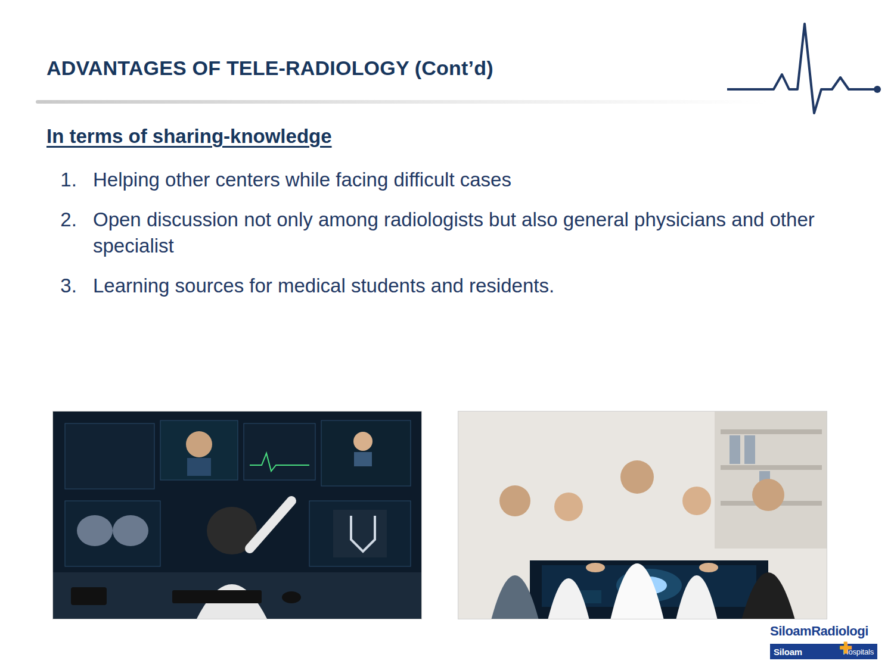ADVANTAGES OF TELE-RADIOLOGY (Cont’d)
In terms of sharing-knowledge
Helping other centers while facing difficult cases
Open discussion not only among radiologists but also general physicians and other specialist
Learning sources for medical students and residents.
SiloamRadiologi
SiloamHospitals
✚